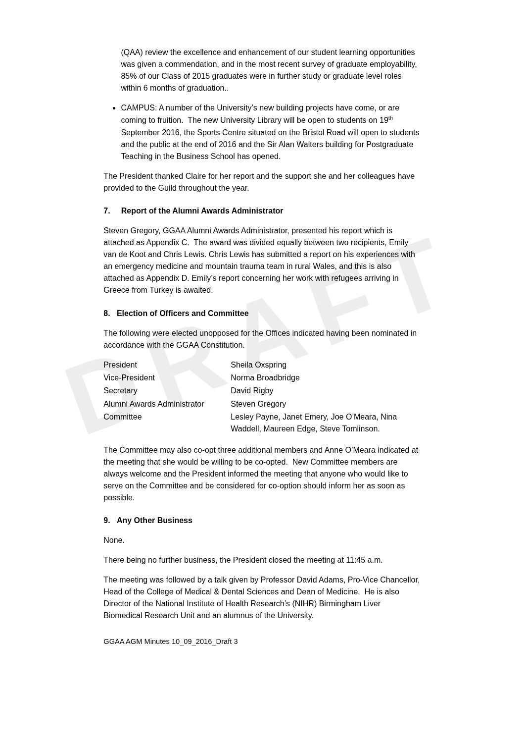DRAFT
(QAA) review the excellence and enhancement of our student learning opportunities was given a commendation, and in the most recent survey of graduate employability, 85% of our Class of 2015 graduates were in further study or graduate level roles within 6 months of graduation..
CAMPUS: A number of the University’s new building projects have come, or are coming to fruition. The new University Library will be open to students on 19th September 2016, the Sports Centre situated on the Bristol Road will open to students and the public at the end of 2016 and the Sir Alan Walters building for Postgraduate Teaching in the Business School has opened.
The President thanked Claire for her report and the support she and her colleagues have provided to the Guild throughout the year.
7. Report of the Alumni Awards Administrator
Steven Gregory, GGAA Alumni Awards Administrator, presented his report which is attached as Appendix C. The award was divided equally between two recipients, Emily van de Koot and Chris Lewis. Chris Lewis has submitted a report on his experiences with an emergency medicine and mountain trauma team in rural Wales, and this is also attached as Appendix D. Emily’s report concerning her work with refugees arriving in Greece from Turkey is awaited.
8. Election of Officers and Committee
The following were elected unopposed for the Offices indicated having been nominated in accordance with the GGAA Constitution.
| President | Sheila Oxspring |
| Vice-President | Norma Broadbridge |
| Secretary | David Rigby |
| Alumni Awards Administrator | Steven Gregory |
| Committee | Lesley Payne, Janet Emery, Joe O’Meara, Nina Waddell, Maureen Edge, Steve Tomlinson. |
The Committee may also co-opt three additional members and Anne O’Meara indicated at the meeting that she would be willing to be co-opted. New Committee members are always welcome and the President informed the meeting that anyone who would like to serve on the Committee and be considered for co-option should inform her as soon as possible.
9. Any Other Business
None.
There being no further business, the President closed the meeting at 11:45 a.m.
The meeting was followed by a talk given by Professor David Adams, Pro-Vice Chancellor, Head of the College of Medical & Dental Sciences and Dean of Medicine. He is also Director of the National Institute of Health Research’s (NIHR) Birmingham Liver Biomedical Research Unit and an alumnus of the University.
GGAA AGM Minutes 10_09_2016_Draft 3